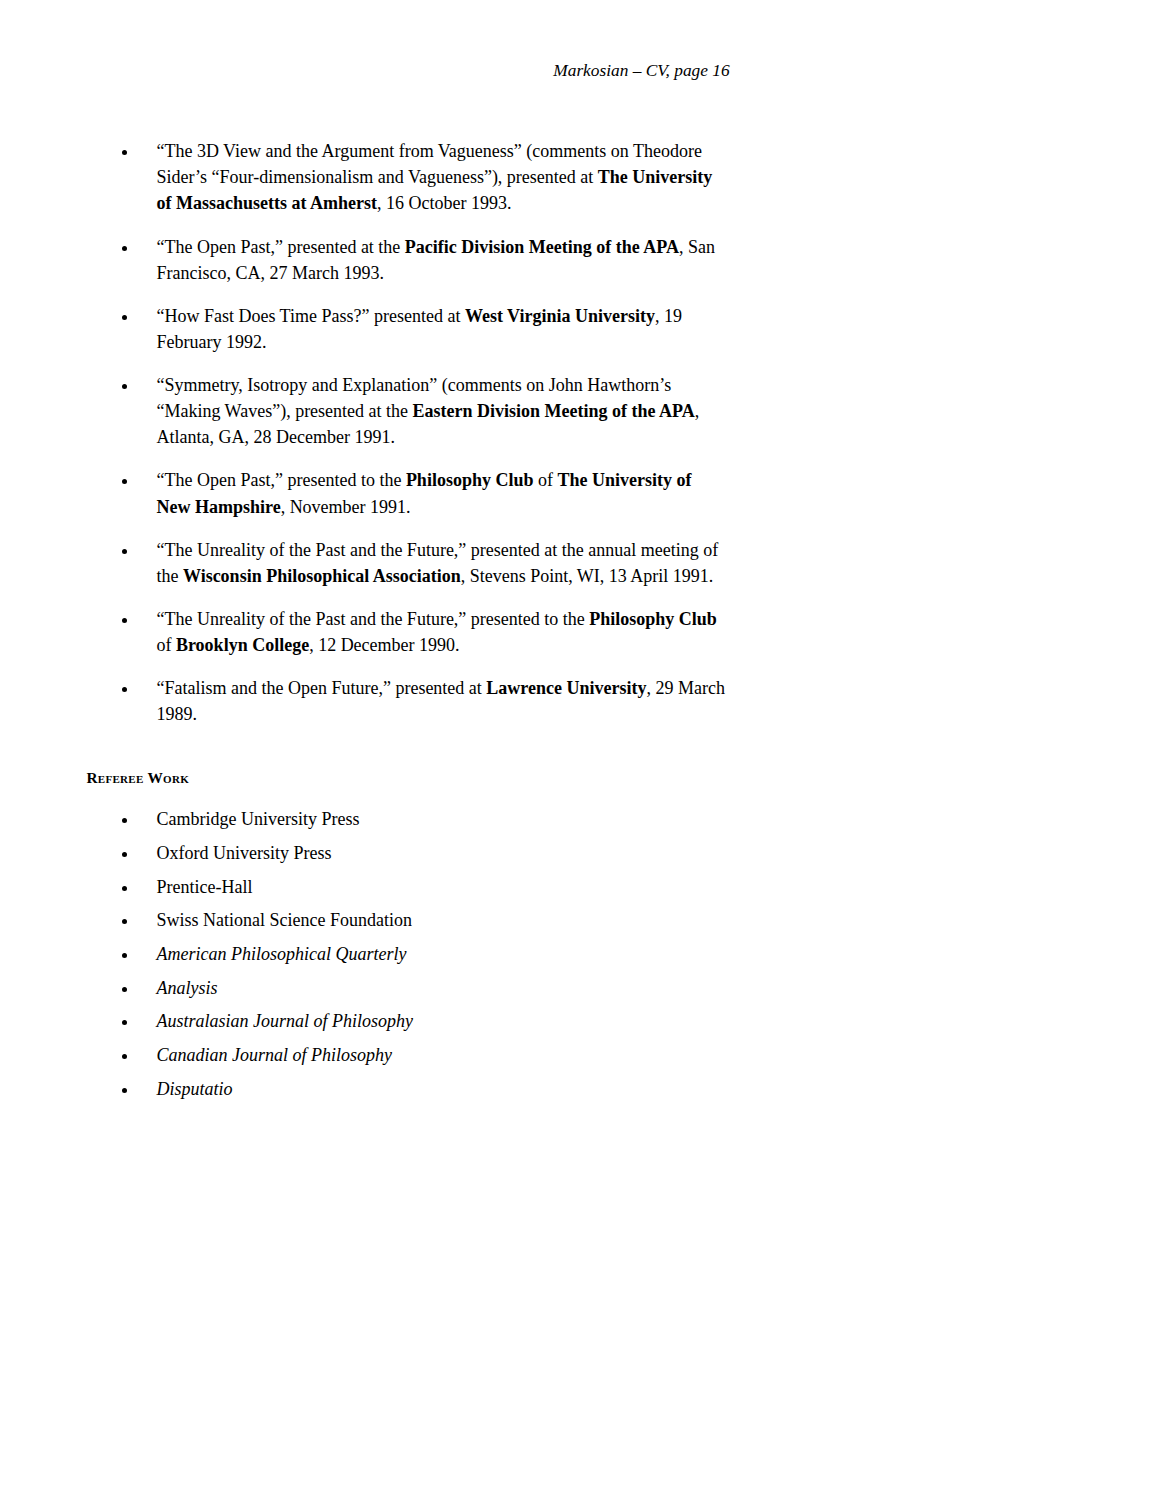Markosian – CV, page 16
“The 3D View and the Argument from Vagueness” (comments on Theodore Sider’s “Four-dimensionalism and Vagueness”), presented at The University of Massachusetts at Amherst, 16 October 1993.
“The Open Past,” presented at the Pacific Division Meeting of the APA, San Francisco, CA, 27 March 1993.
“How Fast Does Time Pass?” presented at West Virginia University, 19 February 1992.
“Symmetry, Isotropy and Explanation” (comments on John Hawthorn’s “Making Waves”), presented at the Eastern Division Meeting of the APA, Atlanta, GA, 28 December 1991.
“The Open Past,” presented to the Philosophy Club of The University of New Hampshire, November 1991.
“The Unreality of the Past and the Future,” presented at the annual meeting of the Wisconsin Philosophical Association, Stevens Point, WI, 13 April 1991.
“The Unreality of the Past and the Future,” presented to the Philosophy Club of Brooklyn College, 12 December 1990.
“Fatalism and the Open Future,” presented at Lawrence University, 29 March 1989.
Referee Work
Cambridge University Press
Oxford University Press
Prentice-Hall
Swiss National Science Foundation
American Philosophical Quarterly
Analysis
Australasian Journal of Philosophy
Canadian Journal of Philosophy
Disputatio